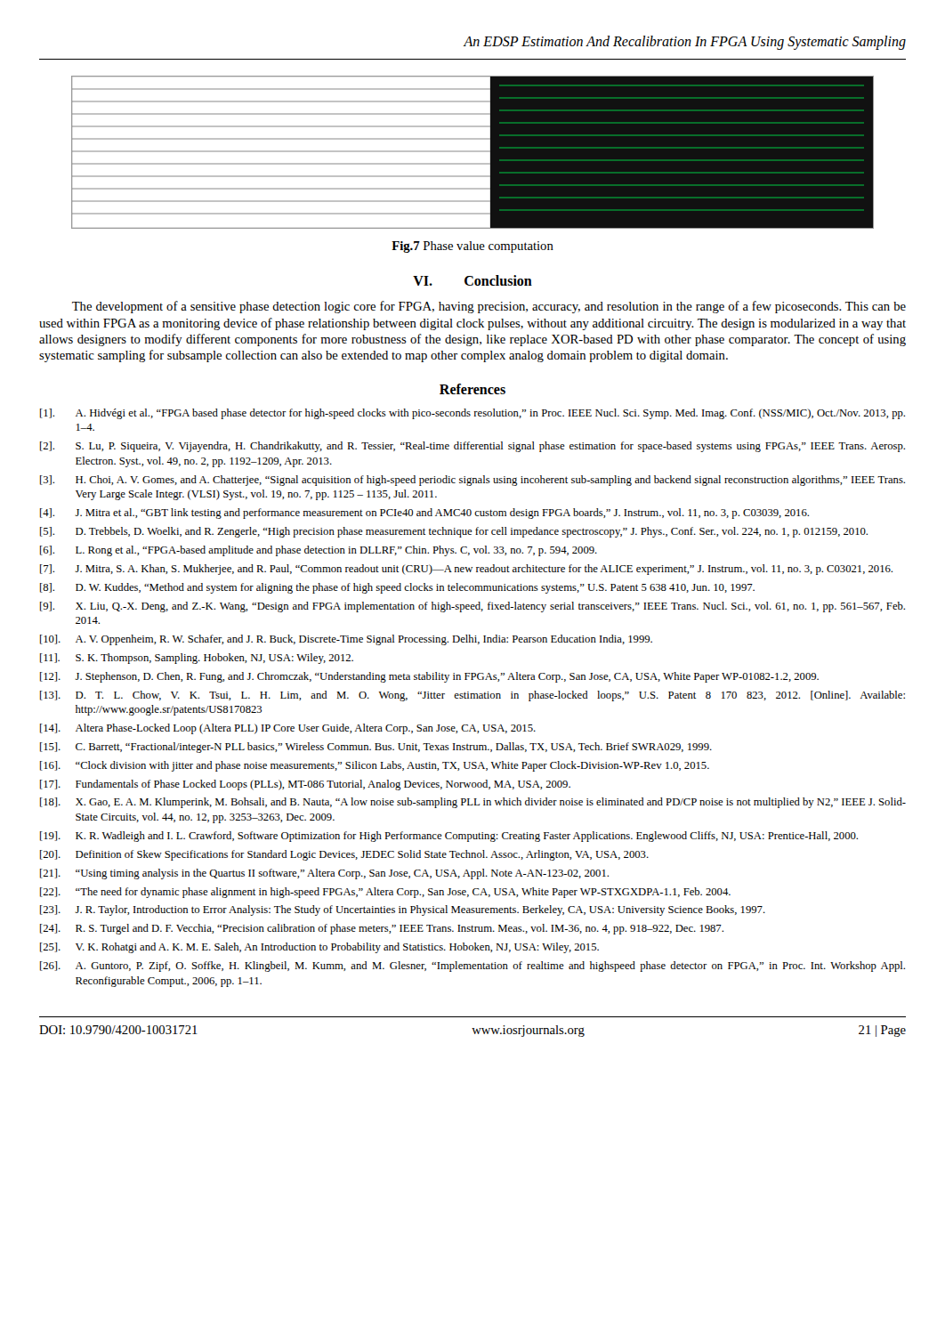An EDSP Estimation And Recalibration In FPGA Using Systematic Sampling
Fig.7 Phase value computation
VI. Conclusion
The development of a sensitive phase detection logic core for FPGA, having precision, accuracy, and resolution in the range of a few picoseconds. This can be used within FPGA as a monitoring device of phase relationship between digital clock pulses, without any additional circuitry. The design is modularized in a way that allows designers to modify different components for more robustness of the design, like replace XOR-based PD with other phase comparator. The concept of using systematic sampling for subsample collection can also be extended to map other complex analog domain problem to digital domain.
References
[1]. A. Hidvégi et al., “FPGA based phase detector for high-speed clocks with pico-seconds resolution,” in Proc. IEEE Nucl. Sci. Symp. Med. Imag. Conf. (NSS/MIC), Oct./Nov. 2013, pp. 1–4.
[2]. S. Lu, P. Siqueira, V. Vijayendra, H. Chandrikakutty, and R. Tessier, “Real-time differential signal phase estimation for space-based systems using FPGAs,” IEEE Trans. Aerosp. Electron. Syst., vol. 49, no. 2, pp. 1192–1209, Apr. 2013.
[3]. H. Choi, A. V. Gomes, and A. Chatterjee, “Signal acquisition of high-speed periodic signals using incoherent sub-sampling and backend signal reconstruction algorithms,” IEEE Trans. Very Large Scale Integr. (VLSI) Syst., vol. 19, no. 7, pp. 1125 – 1135, Jul. 2011.
[4]. J. Mitra et al., “GBT link testing and performance measurement on PCIe40 and AMC40 custom design FPGA boards,” J. Instrum., vol. 11, no. 3, p. C03039, 2016.
[5]. D. Trebbels, D. Woelki, and R. Zengerle, “High precision phase measurement technique for cell impedance spectroscopy,” J. Phys., Conf. Ser., vol. 224, no. 1, p. 012159, 2010.
[6]. L. Rong et al., “FPGA-based amplitude and phase detection in DLLRF,” Chin. Phys. C, vol. 33, no. 7, p. 594, 2009.
[7]. J. Mitra, S. A. Khan, S. Mukherjee, and R. Paul, “Common readout unit (CRU)—A new readout architecture for the ALICE experiment,” J. Instrum., vol. 11, no. 3, p. C03021, 2016.
[8]. D. W. Kuddes, “Method and system for aligning the phase of high speed clocks in telecommunications systems,” U.S. Patent 5 638 410, Jun. 10, 1997.
[9]. X. Liu, Q.-X. Deng, and Z.-K. Wang, “Design and FPGA implementation of high-speed, fixed-latency serial transceivers,” IEEE Trans. Nucl. Sci., vol. 61, no. 1, pp. 561–567, Feb. 2014.
[10]. A. V. Oppenheim, R. W. Schafer, and J. R. Buck, Discrete-Time Signal Processing. Delhi, India: Pearson Education India, 1999.
[11]. S. K. Thompson, Sampling. Hoboken, NJ, USA: Wiley, 2012.
[12]. J. Stephenson, D. Chen, R. Fung, and J. Chromczak, “Understanding meta stability in FPGAs,” Altera Corp., San Jose, CA, USA, White Paper WP-01082-1.2, 2009.
[13]. D. T. L. Chow, V. K. Tsui, L. H. Lim, and M. O. Wong, “Jitter estimation in phase-locked loops,” U.S. Patent 8 170 823, 2012. [Online]. Available: http://www.google.sr/patents/US8170823
[14]. Altera Phase-Locked Loop (Altera PLL) IP Core User Guide, Altera Corp., San Jose, CA, USA, 2015.
[15]. C. Barrett, “Fractional/integer-N PLL basics,” Wireless Commun. Bus. Unit, Texas Instrum., Dallas, TX, USA, Tech. Brief SWRA029, 1999.
[16].“Clock division with jitter and phase noise measurements,” Silicon Labs, Austin, TX, USA, White Paper Clock-Division-WP-Rev 1.0, 2015.
[17]. Fundamentals of Phase Locked Loops (PLLs), MT-086 Tutorial, Analog Devices, Norwood, MA, USA, 2009.
[18]. X. Gao, E. A. M. Klumperink, M. Bohsali, and B. Nauta, “A low noise sub-sampling PLL in which divider noise is eliminated and PD/CP noise is not multiplied by N2,” IEEE J. Solid-State Circuits, vol. 44, no. 12, pp. 3253–3263, Dec. 2009.
[19]. K. R. Wadleigh and I. L. Crawford, Software Optimization for High Performance Computing: Creating Faster Applications. Englewood Cliffs, NJ, USA: Prentice-Hall, 2000.
[20]. Definition of Skew Specifications for Standard Logic Devices, JEDEC Solid State Technol. Assoc., Arlington, VA, USA, 2003.
[21].“Using timing analysis in the Quartus II software,” Altera Corp., San Jose, CA, USA, Appl. Note A-AN-123-02, 2001.
[22].“The need for dynamic phase alignment in high-speed FPGAs,” Altera Corp., San Jose, CA, USA, White Paper WP-STXGXDPA-1.1, Feb. 2004.
[23]. J. R. Taylor, Introduction to Error Analysis: The Study of Uncertainties in Physical Measurements. Berkeley, CA, USA: University Science Books, 1997.
[24]. R. S. Turgel and D. F. Vecchia, “Precision calibration of phase meters,” IEEE Trans. Instrum. Meas., vol. IM-36, no. 4, pp. 918–922, Dec. 1987.
[25]. V. K. Rohatgi and A. K. M. E. Saleh, An Introduction to Probability and Statistics. Hoboken, NJ, USA: Wiley, 2015.
[26]. A. Guntoro, P. Zipf, O. Soffke, H. Klingbeil, M. Kumm, and M. Glesner, “Implementation of realtime and highspeed phase detector on FPGA,” in Proc. Int. Workshop Appl. Reconfigurable Comput., 2006, pp. 1–11.
DOI: 10.9790/4200-10031721
www.iosrjournals.org
21 | Page